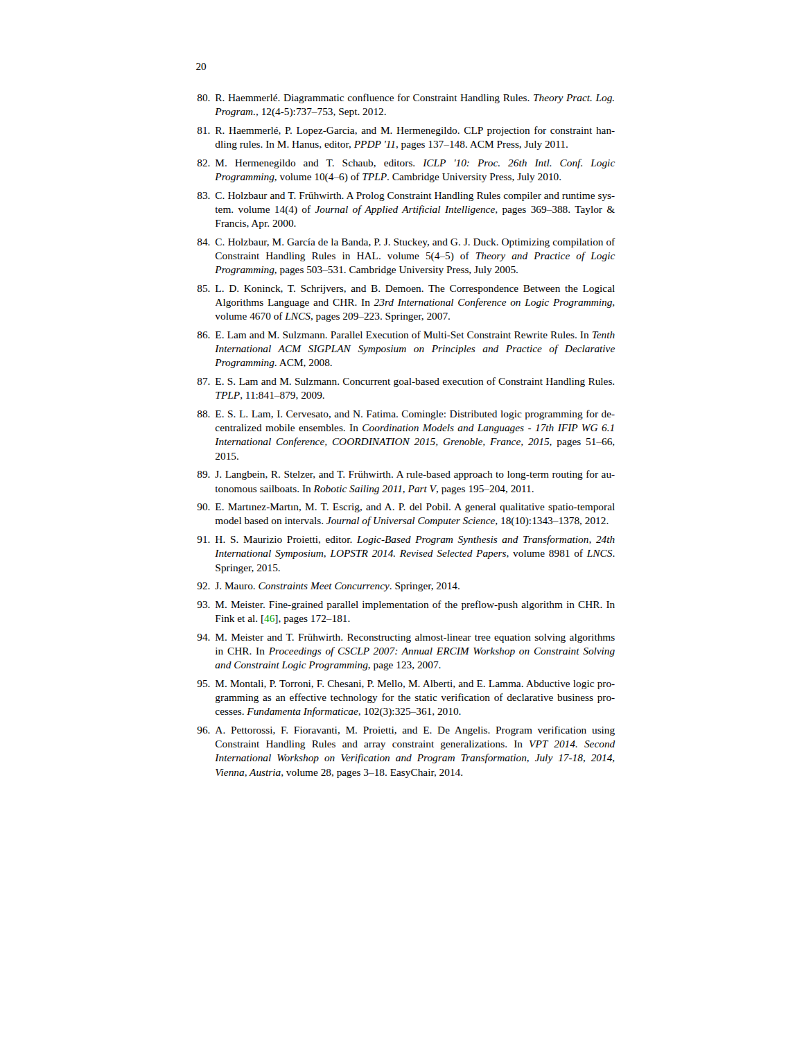20
80. R. Haemmerlé. Diagrammatic confluence for Constraint Handling Rules. Theory Pract. Log. Program., 12(4-5):737–753, Sept. 2012.
81. R. Haemmerlé, P. Lopez-Garcia, and M. Hermenegildo. CLP projection for constraint handling rules. In M. Hanus, editor, PPDP '11, pages 137–148. ACM Press, July 2011.
82. M. Hermenegildo and T. Schaub, editors. ICLP '10: Proc. 26th Intl. Conf. Logic Programming, volume 10(4–6) of TPLP. Cambridge University Press, July 2010.
83. C. Holzbaur and T. Frühwirth. A Prolog Constraint Handling Rules compiler and runtime system. volume 14(4) of Journal of Applied Artificial Intelligence, pages 369–388. Taylor & Francis, Apr. 2000.
84. C. Holzbaur, M. García de la Banda, P. J. Stuckey, and G. J. Duck. Optimizing compilation of Constraint Handling Rules in HAL. volume 5(4–5) of Theory and Practice of Logic Programming, pages 503–531. Cambridge University Press, July 2005.
85. L. D. Koninck, T. Schrijvers, and B. Demoen. The Correspondence Between the Logical Algorithms Language and CHR. In 23rd International Conference on Logic Programming, volume 4670 of LNCS, pages 209–223. Springer, 2007.
86. E. Lam and M. Sulzmann. Parallel Execution of Multi-Set Constraint Rewrite Rules. In Tenth International ACM SIGPLAN Symposium on Principles and Practice of Declarative Programming. ACM, 2008.
87. E. S. Lam and M. Sulzmann. Concurrent goal-based execution of Constraint Handling Rules. TPLP, 11:841–879, 2009.
88. E. S. L. Lam, I. Cervesato, and N. Fatima. Comingle: Distributed logic programming for decentralized mobile ensembles. In Coordination Models and Languages - 17th IFIP WG 6.1 International Conference, COORDINATION 2015, Grenoble, France, 2015, pages 51–66, 2015.
89. J. Langbein, R. Stelzer, and T. Frühwirth. A rule-based approach to long-term routing for autonomous sailboats. In Robotic Sailing 2011, Part V, pages 195–204, 2011.
90. E. Martınez-Martın, M. T. Escrig, and A. P. del Pobil. A general qualitative spatio-temporal model based on intervals. Journal of Universal Computer Science, 18(10):1343–1378, 2012.
91. H. S. Maurizio Proietti, editor. Logic-Based Program Synthesis and Transformation, 24th International Symposium, LOPSTR 2014. Revised Selected Papers, volume 8981 of LNCS. Springer, 2015.
92. J. Mauro. Constraints Meet Concurrency. Springer, 2014.
93. M. Meister. Fine-grained parallel implementation of the preflow-push algorithm in CHR. In Fink et al. [46], pages 172–181.
94. M. Meister and T. Frühwirth. Reconstructing almost-linear tree equation solving algorithms in CHR. In Proceedings of CSCLP 2007: Annual ERCIM Workshop on Constraint Solving and Constraint Logic Programming, page 123, 2007.
95. M. Montali, P. Torroni, F. Chesani, P. Mello, M. Alberti, and E. Lamma. Abductive logic programming as an effective technology for the static verification of declarative business processes. Fundamenta Informaticae, 102(3):325–361, 2010.
96. A. Pettorossi, F. Fioravanti, M. Proietti, and E. De Angelis. Program verification using Constraint Handling Rules and array constraint generalizations. In VPT 2014. Second International Workshop on Verification and Program Transformation, July 17-18, 2014, Vienna, Austria, volume 28, pages 3–18. EasyChair, 2014.